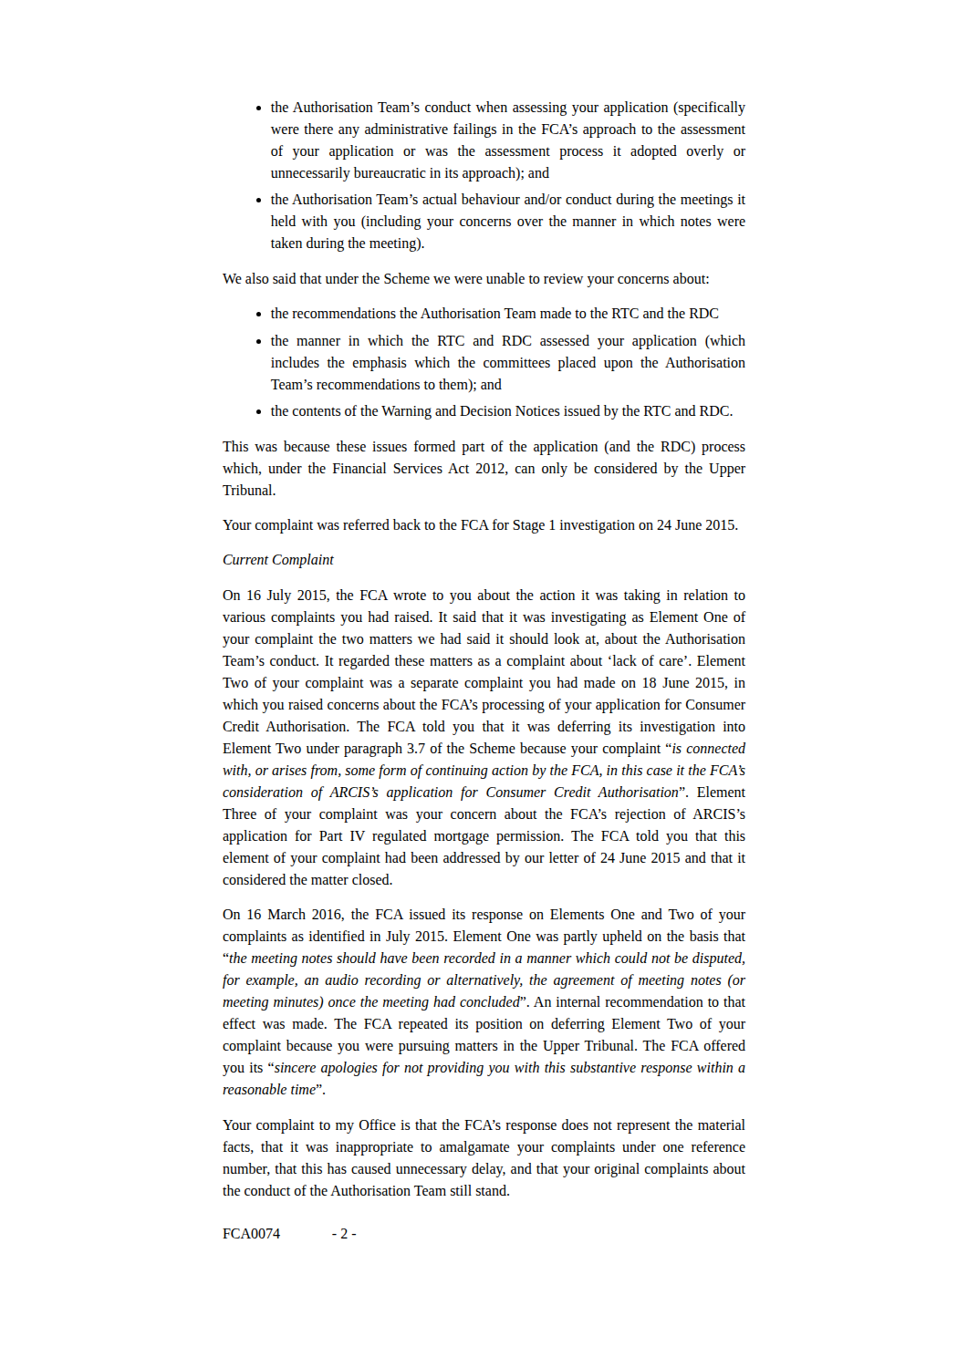the Authorisation Team’s conduct when assessing your application (specifically were there any administrative failings in the FCA’s approach to the assessment of your application or was the assessment process it adopted overly or unnecessarily bureaucratic in its approach); and
the Authorisation Team’s actual behaviour and/or conduct during the meetings it held with you (including your concerns over the manner in which notes were taken during the meeting).
We also said that under the Scheme we were unable to review your concerns about:
the recommendations the Authorisation Team made to the RTC and the RDC
the manner in which the RTC and RDC assessed your application (which includes the emphasis which the committees placed upon the Authorisation Team’s recommendations to them); and
the contents of the Warning and Decision Notices issued by the RTC and RDC.
This was because these issues formed part of the application (and the RDC) process which, under the Financial Services Act 2012, can only be considered by the Upper Tribunal.
Your complaint was referred back to the FCA for Stage 1 investigation on 24 June 2015.
Current Complaint
On 16 July 2015, the FCA wrote to you about the action it was taking in relation to various complaints you had raised. It said that it was investigating as Element One of your complaint the two matters we had said it should look at, about the Authorisation Team’s conduct. It regarded these matters as a complaint about ‘lack of care’. Element Two of your complaint was a separate complaint you had made on 18 June 2015, in which you raised concerns about the FCA’s processing of your application for Consumer Credit Authorisation. The FCA told you that it was deferring its investigation into Element Two under paragraph 3.7 of the Scheme because your complaint “is connected with, or arises from, some form of continuing action by the FCA, in this case it the FCA’s consideration of ARCIS’s application for Consumer Credit Authorisation”. Element Three of your complaint was your concern about the FCA’s rejection of ARCIS’s application for Part IV regulated mortgage permission. The FCA told you that this element of your complaint had been addressed by our letter of 24 June 2015 and that it considered the matter closed.
On 16 March 2016, the FCA issued its response on Elements One and Two of your complaints as identified in July 2015. Element One was partly upheld on the basis that “the meeting notes should have been recorded in a manner which could not be disputed, for example, an audio recording or alternatively, the agreement of meeting notes (or meeting minutes) once the meeting had concluded”. An internal recommendation to that effect was made. The FCA repeated its position on deferring Element Two of your complaint because you were pursuing matters in the Upper Tribunal. The FCA offered you its “sincere apologies for not providing you with this substantive response within a reasonable time”.
Your complaint to my Office is that the FCA’s response does not represent the material facts, that it was inappropriate to amalgamate your complaints under one reference number, that this has caused unnecessary delay, and that your original complaints about the conduct of the Authorisation Team still stand.
FCA0074 - 2 -